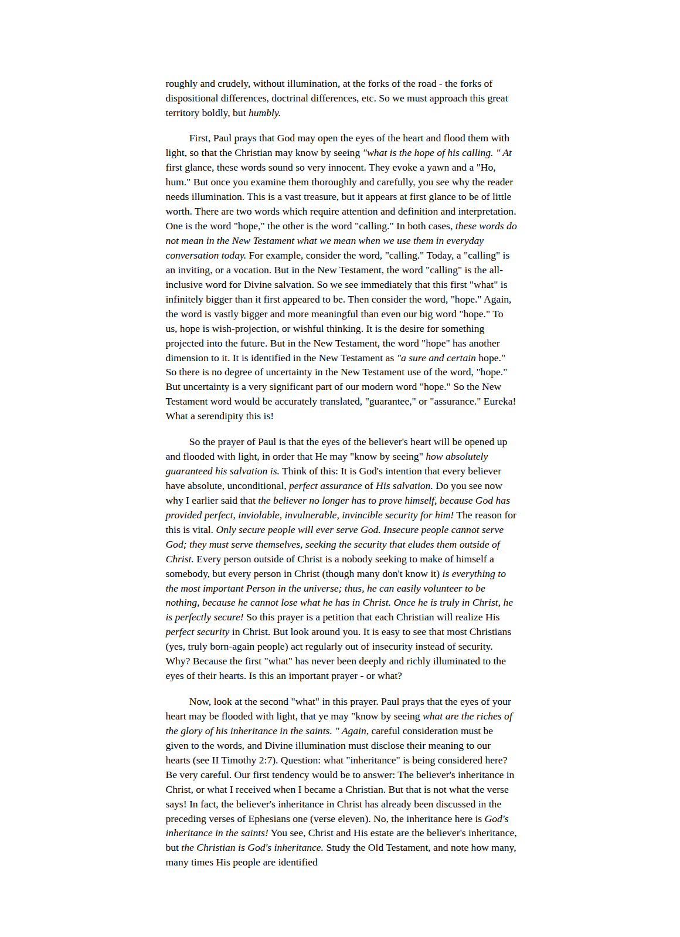roughly and crudely, without illumination, at the forks of the road - the forks of dispositional differences, doctrinal differences, etc. So we must approach this great territory boldly, but humbly.
First, Paul prays that God may open the eyes of the heart and flood them with light, so that the Christian may know by seeing "what is the hope of his calling. " At first glance, these words sound so very innocent. They evoke a yawn and a "Ho, hum." But once you examine them thoroughly and carefully, you see why the reader needs illumination. This is a vast treasure, but it appears at first glance to be of little worth. There are two words which require attention and definition and interpretation. One is the word "hope," the other is the word "calling." In both cases, these words do not mean in the New Testament what we mean when we use them in everyday conversation today. For example, consider the word, "calling." Today, a "calling" is an inviting, or a vocation. But in the New Testament, the word "calling" is the all-inclusive word for Divine salvation. So we see immediately that this first "what" is infinitely bigger than it first appeared to be. Then consider the word, "hope." Again, the word is vastly bigger and more meaningful than even our big word "hope." To us, hope is wish-projection, or wishful thinking. It is the desire for something projected into the future. But in the New Testament, the word "hope" has another dimension to it. It is identified in the New Testament as "a sure and certain hope." So there is no degree of uncertainty in the New Testament use of the word, "hope." But uncertainty is a very significant part of our modern word "hope." So the New Testament word would be accurately translated, "guarantee," or "assurance." Eureka! What a serendipity this is!
So the prayer of Paul is that the eyes of the believer's heart will be opened up and flooded with light, in order that He may "know by seeing" how absolutely guaranteed his salvation is. Think of this: It is God's intention that every believer have absolute, unconditional, perfect assurance of His salvation. Do you see now why I earlier said that the believer no longer has to prove himself, because God has provided perfect, inviolable, invulnerable, invincible security for him! The reason for this is vital. Only secure people will ever serve God. Insecure people cannot serve God; they must serve themselves, seeking the security that eludes them outside of Christ. Every person outside of Christ is a nobody seeking to make of himself a somebody, but every person in Christ (though many don't know it) is everything to the most important Person in the universe; thus, he can easily volunteer to be nothing, because he cannot lose what he has in Christ. Once he is truly in Christ, he is perfectly secure! So this prayer is a petition that each Christian will realize His perfect security in Christ. But look around you. It is easy to see that most Christians (yes, truly born-again people) act regularly out of insecurity instead of security. Why? Because the first "what" has never been deeply and richly illuminated to the eyes of their hearts. Is this an important prayer - or what?
Now, look at the second "what" in this prayer. Paul prays that the eyes of your heart may be flooded with light, that ye may "know by seeing what are the riches of the glory of his inheritance in the saints. " Again, careful consideration must be given to the words, and Divine illumination must disclose their meaning to our hearts (see II Timothy 2:7). Question: what "inheritance" is being considered here? Be very careful. Our first tendency would be to answer: The believer's inheritance in Christ, or what I received when I became a Christian. But that is not what the verse says! In fact, the believer's inheritance in Christ has already been discussed in the preceding verses of Ephesians one (verse eleven). No, the inheritance here is God's inheritance in the saints! You see, Christ and His estate are the believer's inheritance, but the Christian is God's inheritance. Study the Old Testament, and note how many, many times His people are identified